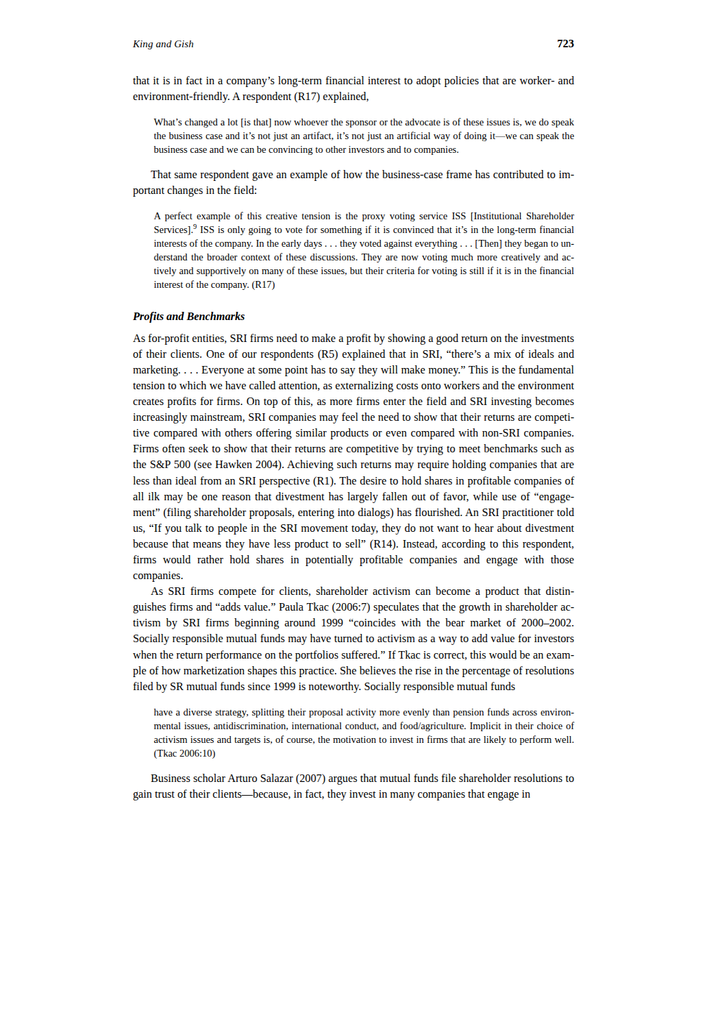King and Gish 723
that it is in fact in a company’s long-term financial interest to adopt policies that are worker- and environment-friendly. A respondent (R17) explained,
What’s changed a lot [is that] now whoever the sponsor or the advocate is of these issues is, we do speak the business case and it’s not just an artifact, it’s not just an artificial way of doing it—we can speak the business case and we can be convincing to other investors and to companies.
That same respondent gave an example of how the business-case frame has contributed to important changes in the field:
A perfect example of this creative tension is the proxy voting service ISS [Institutional Shareholder Services].9 ISS is only going to vote for something if it is convinced that it’s in the long-term financial interests of the company. In the early days . . . they voted against everything . . . [Then] they began to understand the broader context of these discussions. They are now voting much more creatively and actively and supportively on many of these issues, but their criteria for voting is still if it is in the financial interest of the company. (R17)
Profits and Benchmarks
As for-profit entities, SRI firms need to make a profit by showing a good return on the investments of their clients. One of our respondents (R5) explained that in SRI, “there’s a mix of ideals and marketing. . . . Everyone at some point has to say they will make money.” This is the fundamental tension to which we have called attention, as externalizing costs onto workers and the environment creates profits for firms. On top of this, as more firms enter the field and SRI investing becomes increasingly mainstream, SRI companies may feel the need to show that their returns are competitive compared with others offering similar products or even compared with non-SRI companies. Firms often seek to show that their returns are competitive by trying to meet benchmarks such as the S&P 500 (see Hawken 2004). Achieving such returns may require holding companies that are less than ideal from an SRI perspective (R1). The desire to hold shares in profitable companies of all ilk may be one reason that divestment has largely fallen out of favor, while use of “engagement” (filing shareholder proposals, entering into dialogs) has flourished. An SRI practitioner told us, “If you talk to people in the SRI movement today, they do not want to hear about divestment because that means they have less product to sell” (R14). Instead, according to this respondent, firms would rather hold shares in potentially profitable companies and engage with those companies.
As SRI firms compete for clients, shareholder activism can become a product that distinguishes firms and “adds value.” Paula Tkac (2006:7) speculates that the growth in shareholder activism by SRI firms beginning around 1999 “coincides with the bear market of 2000–2002. Socially responsible mutual funds may have turned to activism as a way to add value for investors when the return performance on the portfolios suffered.” If Tkac is correct, this would be an example of how marketization shapes this practice. She believes the rise in the percentage of resolutions filed by SR mutual funds since 1999 is noteworthy. Socially responsible mutual funds
have a diverse strategy, splitting their proposal activity more evenly than pension funds across environmental issues, antidiscrimination, international conduct, and food/agriculture. Implicit in their choice of activism issues and targets is, of course, the motivation to invest in firms that are likely to perform well. (Tkac 2006:10)
Business scholar Arturo Salazar (2007) argues that mutual funds file shareholder resolutions to gain trust of their clients—because, in fact, they invest in many companies that engage in